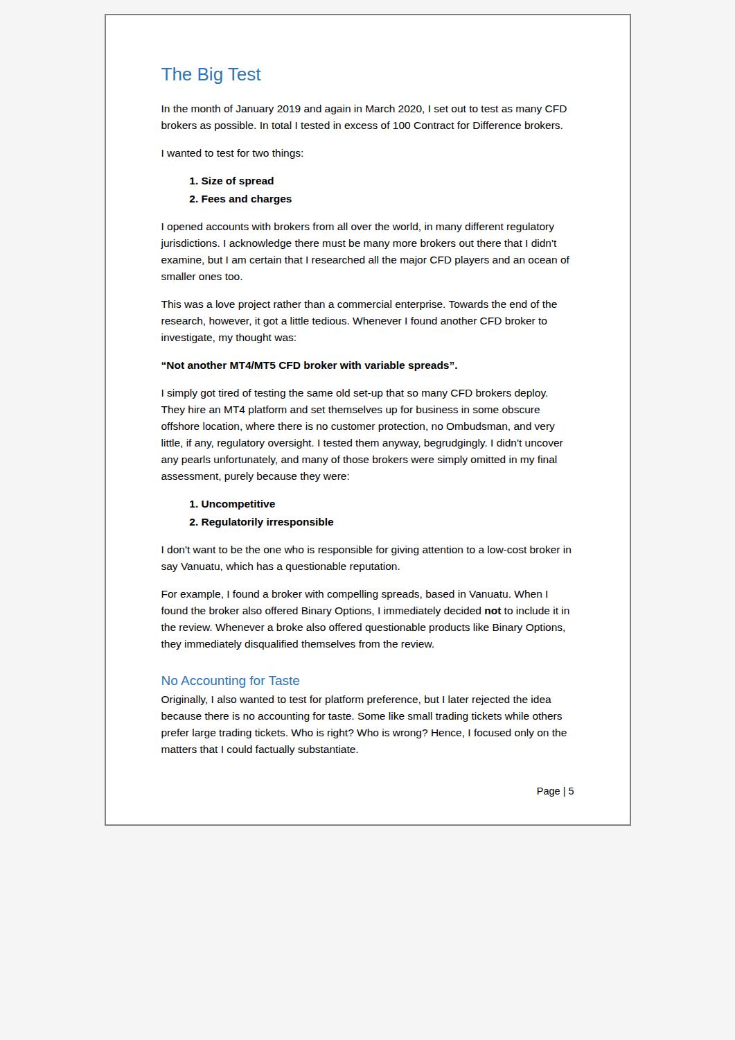The Big Test
In the month of January 2019 and again in March 2020, I set out to test as many CFD brokers as possible. In total I tested in excess of 100 Contract for Difference brokers.
I wanted to test for two things:
Size of spread
Fees and charges
I opened accounts with brokers from all over the world, in many different regulatory jurisdictions. I acknowledge there must be many more brokers out there that I didn't examine, but I am certain that I researched all the major CFD players and an ocean of smaller ones too.
This was a love project rather than a commercial enterprise. Towards the end of the research, however, it got a little tedious. Whenever I found another CFD broker to investigate, my thought was:
“Not another MT4/MT5 CFD broker with variable spreads”.
I simply got tired of testing the same old set-up that so many CFD brokers deploy. They hire an MT4 platform and set themselves up for business in some obscure offshore location, where there is no customer protection, no Ombudsman, and very little, if any, regulatory oversight. I tested them anyway, begrudgingly. I didn't uncover any pearls unfortunately, and many of those brokers were simply omitted in my final assessment, purely because they were:
Uncompetitive
Regulatorily irresponsible
I don't want to be the one who is responsible for giving attention to a low-cost broker in say Vanuatu, which has a questionable reputation.
For example, I found a broker with compelling spreads, based in Vanuatu. When I found the broker also offered Binary Options, I immediately decided not to include it in the review. Whenever a broke also offered questionable products like Binary Options, they immediately disqualified themselves from the review.
No Accounting for Taste
Originally, I also wanted to test for platform preference, but I later rejected the idea because there is no accounting for taste. Some like small trading tickets while others prefer large trading tickets. Who is right? Who is wrong? Hence, I focused only on the matters that I could factually substantiate.
Page | 5